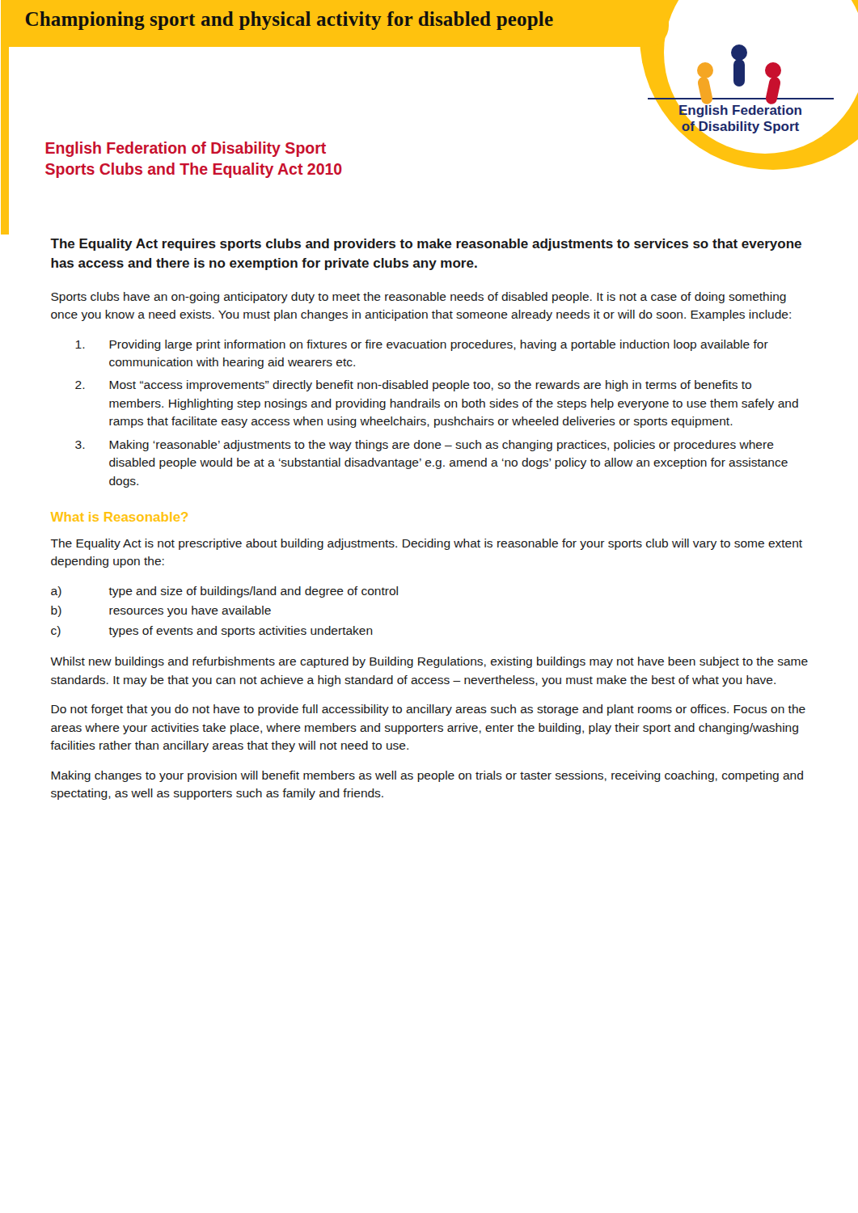Championing sport and physical activity for disabled people
English Federation
of Disability Sport
English Federation of Disability Sport
Sports Clubs and The Equality Act 2010
The Equality Act requires sports clubs and providers to make reasonable adjustments to services so that everyone has access and there is no exemption for private clubs any more.
Sports clubs have an on-going anticipatory duty to meet the reasonable needs of disabled people. It is not a case of doing something once you know a need exists. You must plan changes in anticipation that someone already needs it or will do soon. Examples include:
Providing large print information on fixtures or fire evacuation procedures, having a portable induction loop available for communication with hearing aid wearers etc.
Most “access improvements” directly benefit non-disabled people too, so the rewards are high in terms of benefits to members. Highlighting step nosings and providing handrails on both sides of the steps help everyone to use them safely and ramps that facilitate easy access when using wheelchairs, pushchairs or wheeled deliveries or sports equipment.
Making ‘reasonable’ adjustments to the way things are done – such as changing practices, policies or procedures where disabled people would be at a ‘substantial disadvantage’ e.g. amend a ‘no dogs’ policy to allow an exception for assistance dogs.
What is Reasonable?
The Equality Act is not prescriptive about building adjustments. Deciding what is reasonable for your sports club will vary to some extent depending upon the:
type and size of buildings/land and degree of control
resources you have available
types of events and sports activities undertaken
Whilst new buildings and refurbishments are captured by Building Regulations, existing buildings may not have been subject to the same standards. It may be that you can not achieve a high standard of access – nevertheless, you must make the best of what you have.
Do not forget that you do not have to provide full accessibility to ancillary areas such as storage and plant rooms or offices. Focus on the areas where your activities take place, where members and supporters arrive, enter the building, play their sport and changing/washing facilities rather than ancillary areas that they will not need to use.
Making changes to your provision will benefit members as well as people on trials or taster sessions, receiving coaching, competing and spectating, as well as supporters such as family and friends.